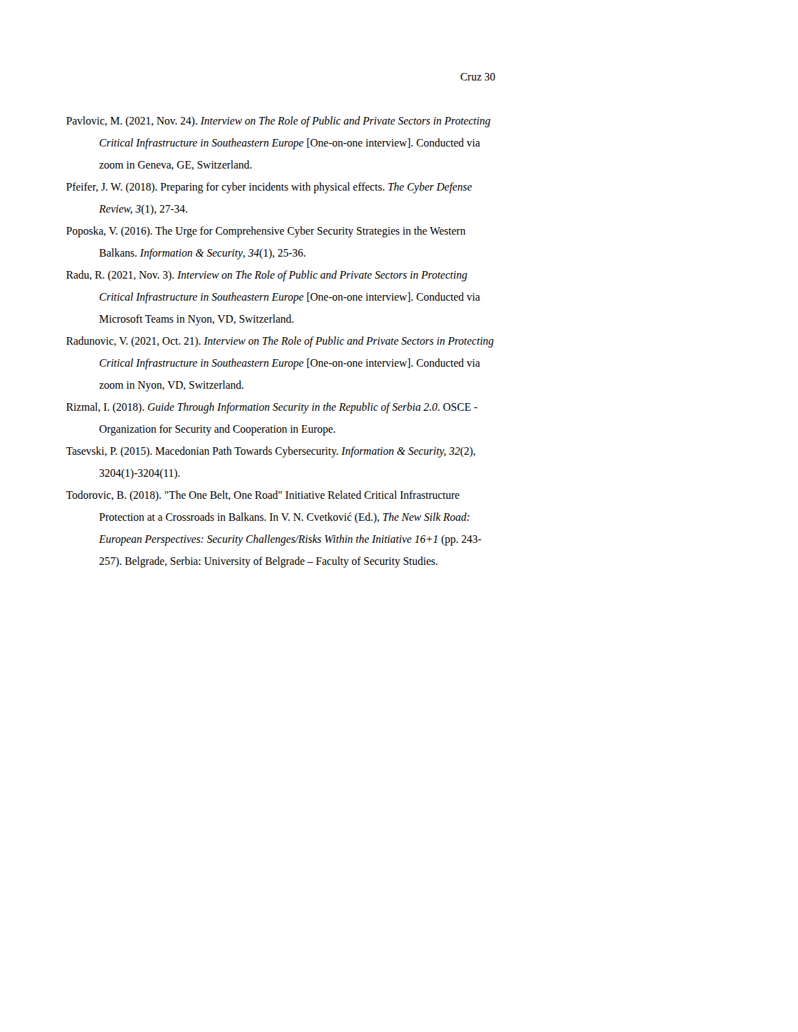Cruz 30
Pavlovic, M. (2021, Nov. 24). Interview on The Role of Public and Private Sectors in Protecting Critical Infrastructure in Southeastern Europe [One-on-one interview]. Conducted via zoom in Geneva, GE, Switzerland.
Pfeifer, J. W. (2018). Preparing for cyber incidents with physical effects. The Cyber Defense Review, 3(1), 27-34.
Poposka, V. (2016). The Urge for Comprehensive Cyber Security Strategies in the Western Balkans. Information & Security, 34(1), 25-36.
Radu, R. (2021, Nov. 3). Interview on The Role of Public and Private Sectors in Protecting Critical Infrastructure in Southeastern Europe [One-on-one interview]. Conducted via Microsoft Teams in Nyon, VD, Switzerland.
Radunovic, V. (2021, Oct. 21). Interview on The Role of Public and Private Sectors in Protecting Critical Infrastructure in Southeastern Europe [One-on-one interview]. Conducted via zoom in Nyon, VD, Switzerland.
Rizmal, I. (2018). Guide Through Information Security in the Republic of Serbia 2.0. OSCE - Organization for Security and Cooperation in Europe.
Tasevski, P. (2015). Macedonian Path Towards Cybersecurity. Information & Security, 32(2), 3204(1)-3204(11).
Todorovic, B. (2018). "The One Belt, One Road" Initiative Related Critical Infrastructure Protection at a Crossroads in Balkans. In V. N. Cvetković (Ed.), The New Silk Road: European Perspectives: Security Challenges/Risks Within the Initiative 16+1 (pp. 243-257). Belgrade, Serbia: University of Belgrade – Faculty of Security Studies.